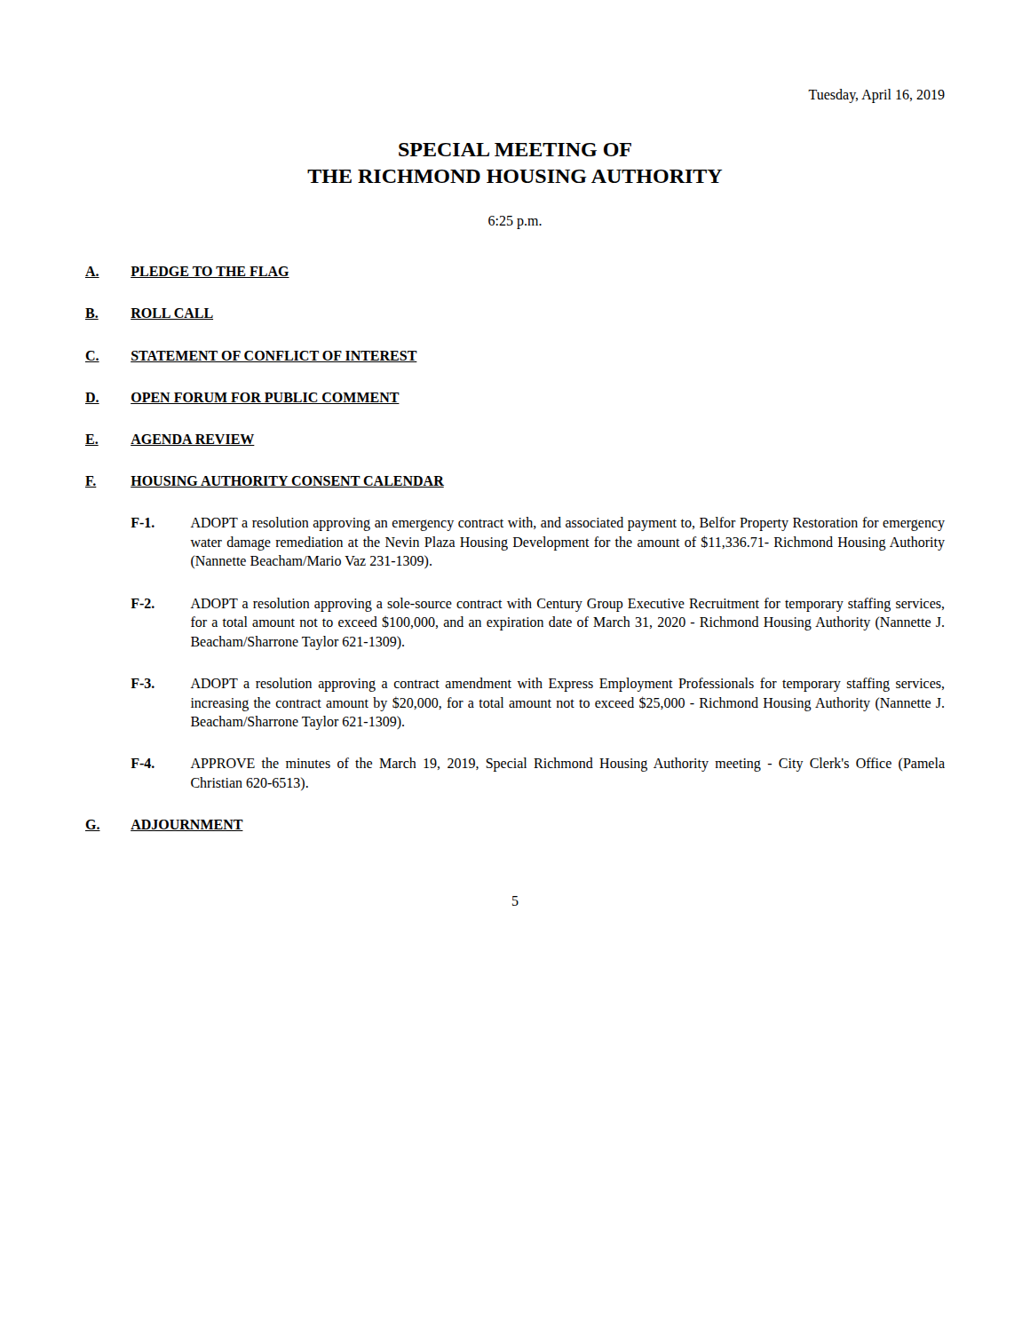Tuesday, April 16, 2019
SPECIAL MEETING OF
THE RICHMOND HOUSING AUTHORITY
6:25 p.m.
A. PLEDGE TO THE FLAG
B. ROLL CALL
C. STATEMENT OF CONFLICT OF INTEREST
D. OPEN FORUM FOR PUBLIC COMMENT
E. AGENDA REVIEW
F. HOUSING AUTHORITY CONSENT CALENDAR
F-1. ADOPT a resolution approving an emergency contract with, and associated payment to, Belfor Property Restoration for emergency water damage remediation at the Nevin Plaza Housing Development for the amount of $11,336.71- Richmond Housing Authority (Nannette Beacham/Mario Vaz 231-1309).
F-2. ADOPT a resolution approving a sole-source contract with Century Group Executive Recruitment for temporary staffing services, for a total amount not to exceed $100,000, and an expiration date of March 31, 2020 - Richmond Housing Authority (Nannette J. Beacham/Sharrone Taylor 621-1309).
F-3. ADOPT a resolution approving a contract amendment with Express Employment Professionals for temporary staffing services, increasing the contract amount by $20,000, for a total amount not to exceed $25,000 - Richmond Housing Authority (Nannette J. Beacham/Sharrone Taylor 621-1309).
F-4. APPROVE the minutes of the March 19, 2019, Special Richmond Housing Authority meeting - City Clerk's Office (Pamela Christian 620-6513).
G. ADJOURNMENT
5